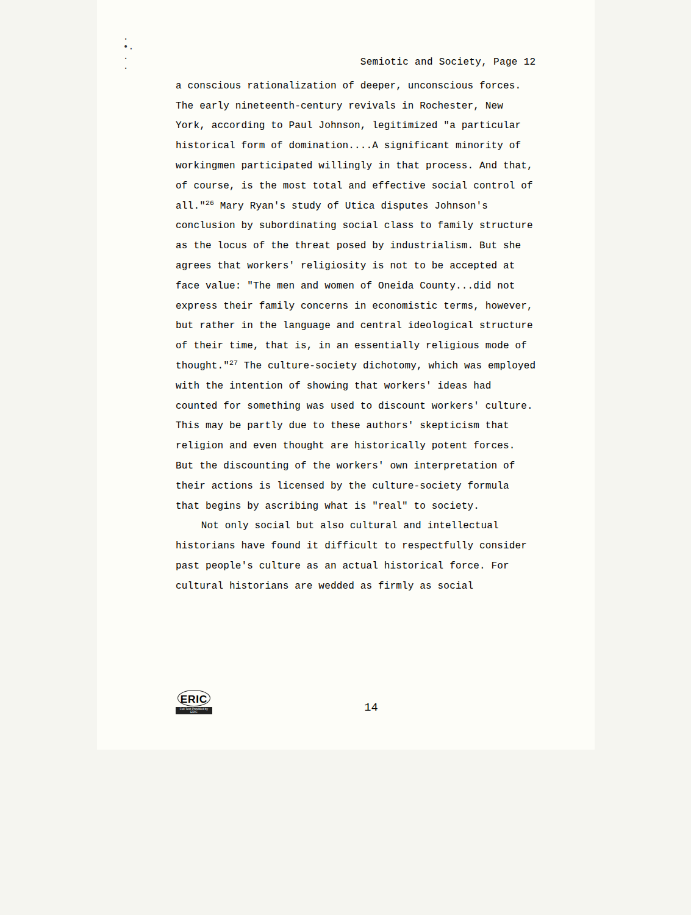. •. . .
Semiotic and Society, Page 12
a conscious rationalization of deeper, unconscious forces. The early nineteenth-century revivals in Rochester, New York, according to Paul Johnson, legitimized "a particular historical form of domination....A significant minority of workingmen participated willingly in that process. And that, of course, is the most total and effective social control of all."26 Mary Ryan's study of Utica disputes Johnson's conclusion by subordinating social class to family structure as the locus of the threat posed by industrialism. But she agrees that workers' religiosity is not to be accepted at face value: "The men and women of Oneida County...did not express their family concerns in economistic terms, however, but rather in the language and central ideological structure of their time, that is, in an essentially religious mode of thought."27 The culture-society dichotomy, which was employed with the intention of showing that workers' ideas had counted for something was used to discount workers' culture. This may be partly due to these authors' skepticism that religion and even thought are historically potent forces. But the discounting of the workers' own interpretation of their actions is licensed by the culture-society formula that begins by ascribing what is "real" to society.
Not only social but also cultural and intellectual historians have found it difficult to respectfully consider past people's culture as an actual historical force. For cultural historians are wedded as firmly as social
ERIC Full Text Provided by ERIC
14